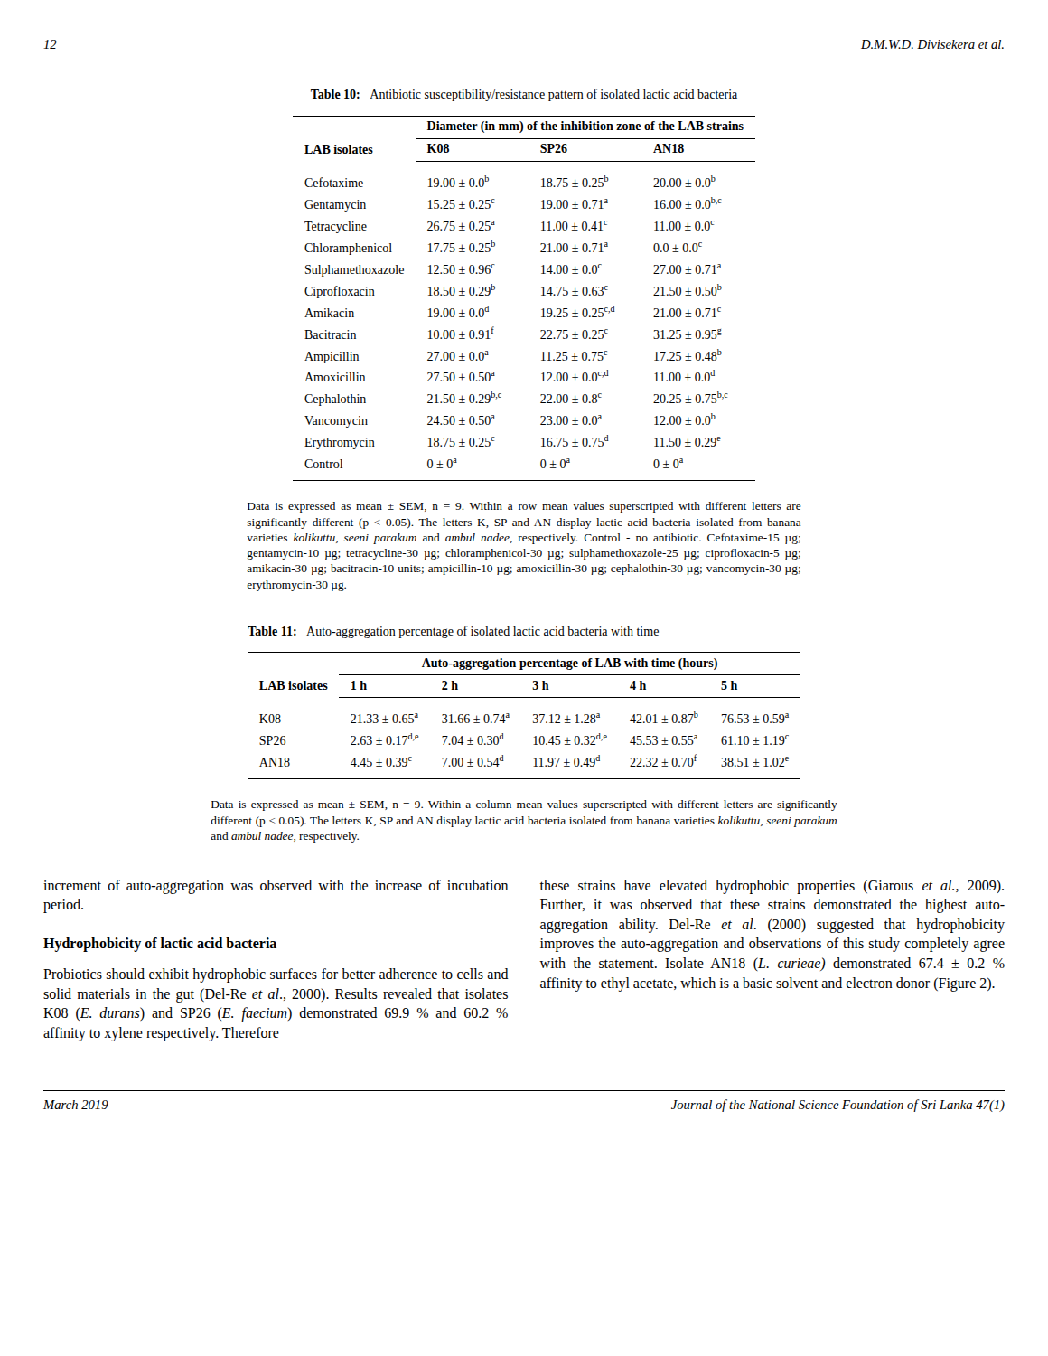12 D.M.W.D. Divisekera et al.
Table 10: Antibiotic susceptibility/resistance pattern of isolated lactic acid bacteria
| LAB isolates | Diameter (in mm) of the inhibition zone of the LAB strains |
| --- | --- |
| K08 | SP26 | AN18 |
| Cefotaxime | 19.00 ± 0.0 b | 18.75 ± 0.25 b | 20.00 ± 0.0 b |
| Gentamycin | 15.25 ± 0.25 c | 19.00 ± 0.71 a | 16.00 ± 0.0 b,c |
| Tetracycline | 26.75 ± 0.25 a | 11.00 ± 0.41 c | 11.00 ± 0.0 c |
| Chloramphenicol | 17.75 ± 0.25 b | 21.00 ± 0.71 a | 0.0 ± 0.0 c |
| Sulphamethoxazole | 12.50 ± 0.96 c | 14.00 ± 0.0 c | 27.00 ± 0.71 a |
| Ciprofloxacin | 18.50 ± 0.29 b | 14.75 ± 0.63 c | 21.50 ± 0.50 b |
| Amikacin | 19.00 ± 0.0 d | 19.25 ± 0.25 c,d | 21.00 ± 0.71 c |
| Bacitracin | 10.00 ± 0.91 f | 22.75 ± 0.25 c | 31.25 ± 0.95 g |
| Ampicillin | 27.00 ± 0.0 a | 11.25 ± 0.75 c | 17.25 ± 0.48 b |
| Amoxicillin | 27.50 ± 0.50 a | 12.00 ± 0.0 c,d | 11.00 ± 0.0 d |
| Cephalothin | 21.50 ± 0.29 b,c | 22.00 ± 0.8 c | 20.25 ± 0.75 b,c |
| Vancomycin | 24.50 ± 0.50 a | 23.00 ± 0.0 a | 12.00 ± 0.0 b |
| Erythromycin | 18.75 ± 0.25 c | 16.75 ± 0.75 d | 11.50 ± 0.29 e |
| Control | 0 ± 0 a | 0 ± 0 a | 0 ± 0 a |
Data is expressed as mean ± SEM, n = 9. Within a row mean values superscripted with different letters are significantly different (p < 0.05). The letters K, SP and AN display lactic acid bacteria isolated from banana varieties kolikuttu, seeni parakum and ambul nadee, respectively. Control - no antibiotic. Cefotaxime-15 µg; gentamycin-10 µg; tetracycline-30 µg; chloramphenicol-30 µg; sulphamethoxazole-25 µg; ciprofloxacin-5 µg; amikacin-30 µg; bacitracin-10 units; ampicillin-10 µg; amoxicillin-30 µg; cephalothin-30 µg; vancomycin-30 µg; erythromycin-30 µg.
Table 11: Auto-aggregation percentage of isolated lactic acid bacteria with time
| LAB isolates | Auto-aggregation percentage of LAB with time (hours) |
| --- | --- |
| 1 h | 2 h | 3 h | 4 h | 5 h |
| K08 | 21.33 ± 0.65 a | 31.66 ± 0.74 a | 37.12 ± 1.28 a | 42.01 ± 0.87 b | 76.53 ± 0.59 a |
| SP26 | 2.63 ± 0.17 d,e | 7.04 ± 0.30 d | 10.45 ± 0.32 d,e | 45.53 ± 0.55 a | 61.10 ± 1.19 c |
| AN18 | 4.45 ± 0.39 c | 7.00 ± 0.54 d | 11.97 ± 0.49 d | 22.32 ± 0.70 f | 38.51 ± 1.02 e |
Data is expressed as mean ± SEM, n = 9. Within a column mean values superscripted with different letters are significantly different (p < 0.05). The letters K, SP and AN display lactic acid bacteria isolated from banana varieties kolikuttu, seeni parakum and ambul nadee, respectively.
increment of auto-aggregation was observed with the increase of incubation period.
Hydrophobicity of lactic acid bacteria
Probiotics should exhibit hydrophobic surfaces for better adherence to cells and solid materials in the gut (Del-Re et al., 2000). Results revealed that isolates K08 (E. durans) and SP26 (E. faecium) demonstrated 69.9 % and 60.2 % affinity to xylene respectively. Therefore
these strains have elevated hydrophobic properties (Giarous et al., 2009). Further, it was observed that these strains demonstrated the highest auto-aggregation ability. Del-Re et al. (2000) suggested that hydrophobicity improves the auto-aggregation and observations of this study completely agree with the statement. Isolate AN18 (L. curieae) demonstrated 67.4 ± 0.2 % affinity to ethyl acetate, which is a basic solvent and electron donor (Figure 2).
March 2019 Journal of the National Science Foundation of Sri Lanka 47(1)